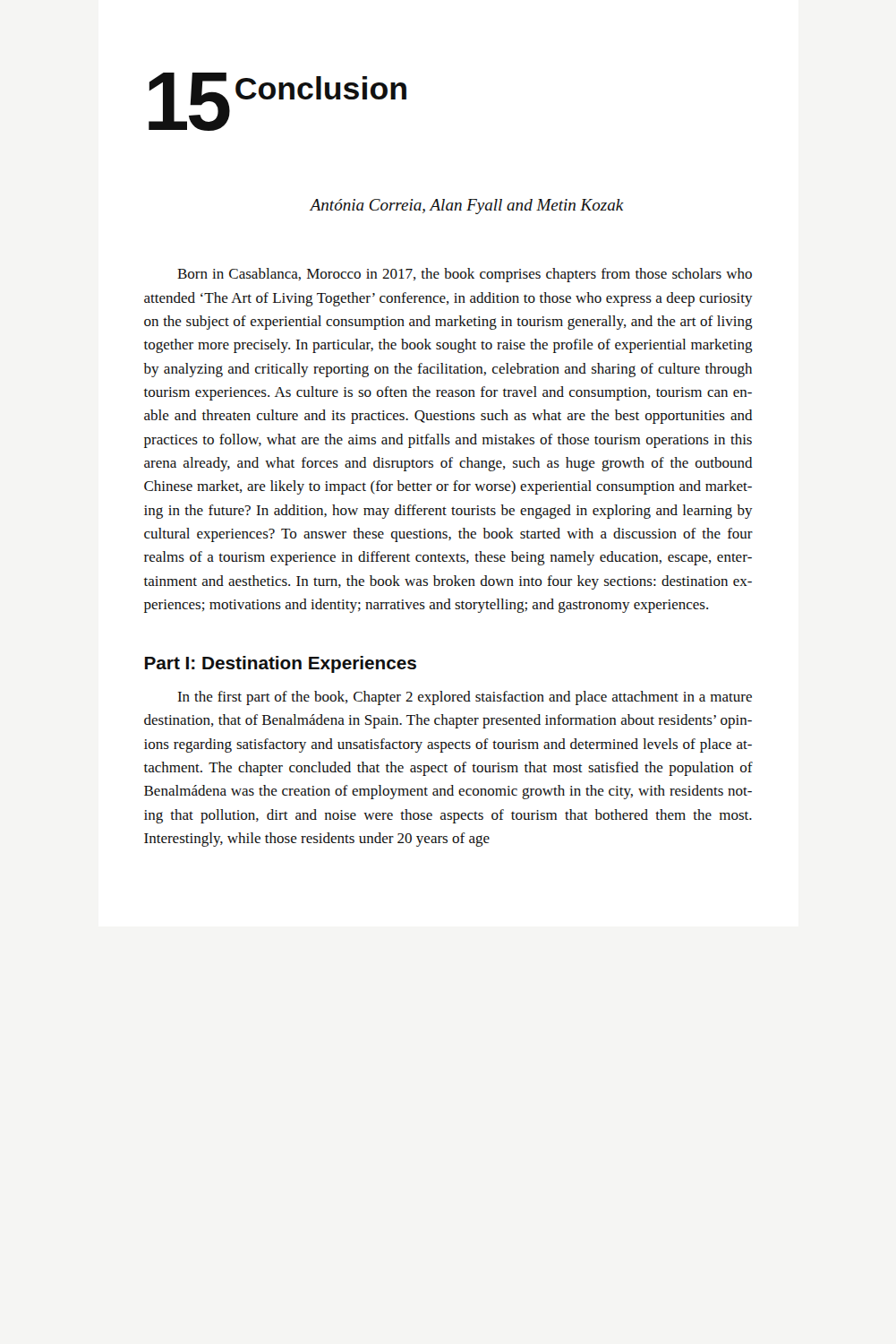15 Conclusion
Antónia Correia, Alan Fyall and Metin Kozak
Born in Casablanca, Morocco in 2017, the book comprises chapters from those scholars who attended ‘The Art of Living Together’ conference, in addition to those who express a deep curiosity on the subject of experiential consumption and marketing in tourism generally, and the art of living together more precisely. In particular, the book sought to raise the profile of experiential marketing by analyzing and critically reporting on the facilitation, celebration and sharing of culture through tourism experiences. As culture is so often the reason for travel and consumption, tourism can enable and threaten culture and its practices. Questions such as what are the best opportunities and practices to follow, what are the aims and pitfalls and mistakes of those tourism operations in this arena already, and what forces and disruptors of change, such as huge growth of the outbound Chinese market, are likely to impact (for better or for worse) experiential consumption and marketing in the future? In addition, how may different tourists be engaged in exploring and learning by cultural experiences? To answer these questions, the book started with a discussion of the four realms of a tourism experience in different contexts, these being namely education, escape, entertainment and aesthetics. In turn, the book was broken down into four key sections: destination experiences; motivations and identity; narratives and storytelling; and gastronomy experiences.
Part I: Destination Experiences
In the first part of the book, Chapter 2 explored staisfaction and place attachment in a mature destination, that of Benalmádena in Spain. The chapter presented information about residents’ opinions regarding satisfactory and unsatisfactory aspects of tourism and determined levels of place attachment. The chapter concluded that the aspect of tourism that most satisfied the population of Benalmádena was the creation of employment and economic growth in the city, with residents noting that pollution, dirt and noise were those aspects of tourism that bothered them the most. Interestingly, while those residents under 20 years of age